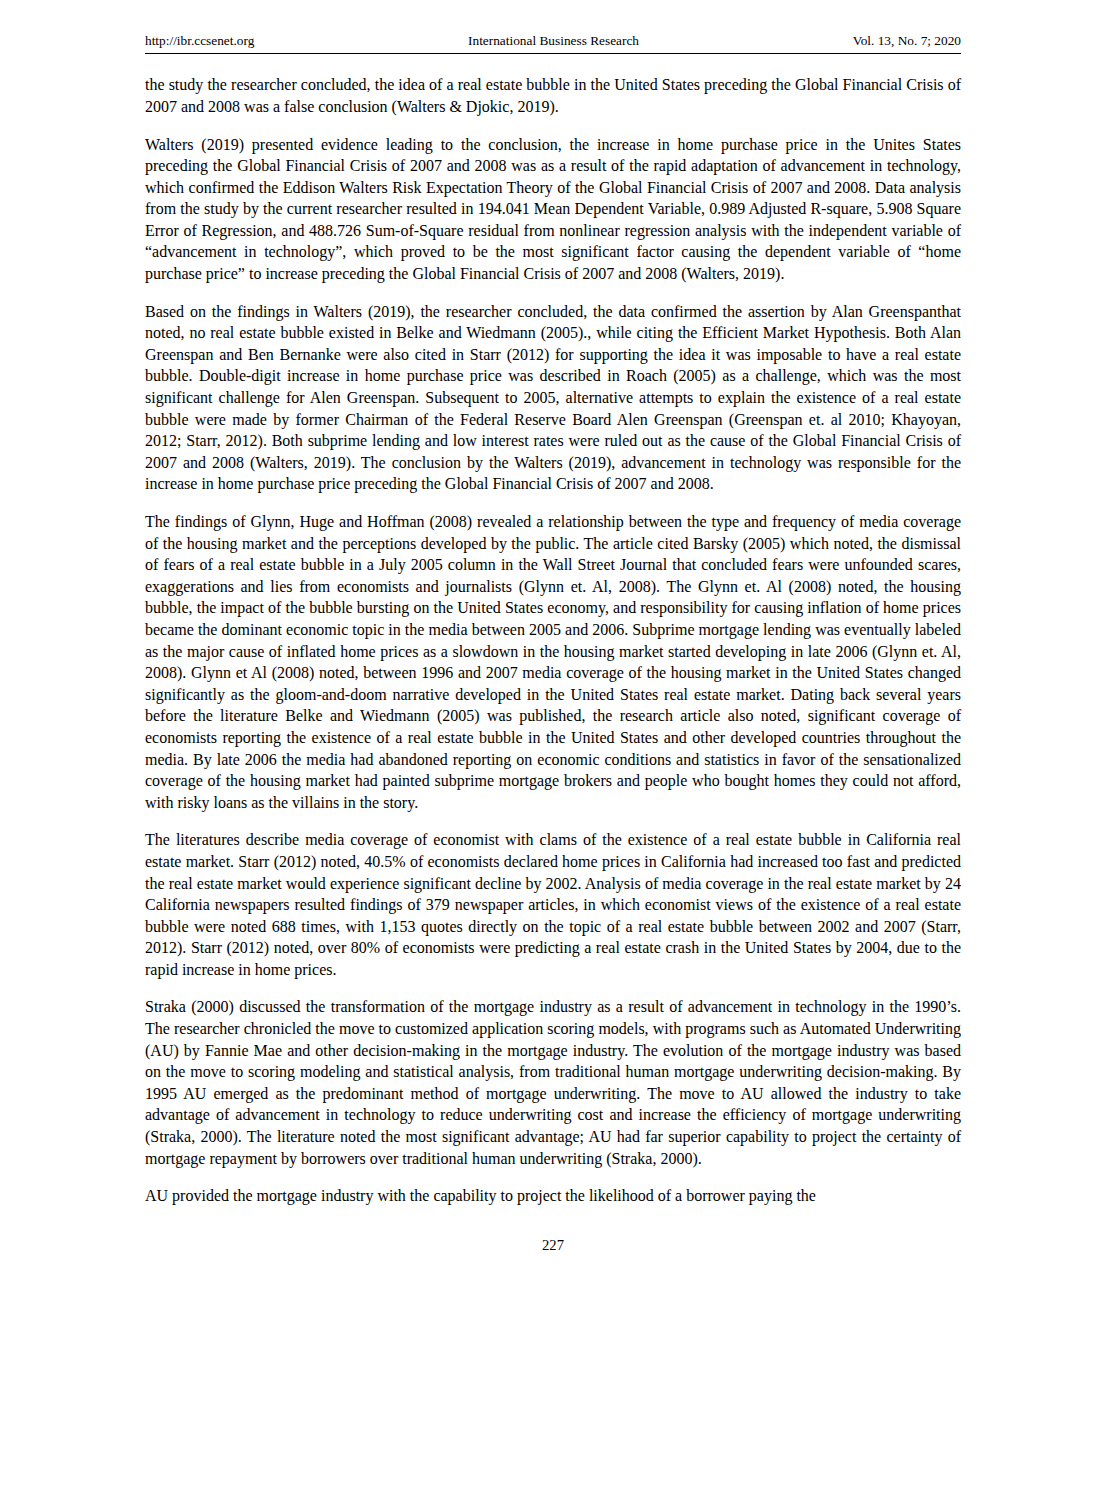http://ibr.ccsenet.org
International Business Research
Vol. 13, No. 7; 2020
the study the researcher concluded, the idea of a real estate bubble in the United States preceding the Global Financial Crisis of 2007 and 2008 was a false conclusion (Walters & Djokic, 2019).
Walters (2019) presented evidence leading to the conclusion, the increase in home purchase price in the Unites States preceding the Global Financial Crisis of 2007 and 2008 was as a result of the rapid adaptation of advancement in technology, which confirmed the Eddison Walters Risk Expectation Theory of the Global Financial Crisis of 2007 and 2008. Data analysis from the study by the current researcher resulted in 194.041 Mean Dependent Variable, 0.989 Adjusted R-square, 5.908 Square Error of Regression, and 488.726 Sum-of-Square residual from nonlinear regression analysis with the independent variable of “advancement in technology”, which proved to be the most significant factor causing the dependent variable of “home purchase price” to increase preceding the Global Financial Crisis of 2007 and 2008 (Walters, 2019).
Based on the findings in Walters (2019), the researcher concluded, the data confirmed the assertion by Alan Greenspanthat noted, no real estate bubble existed in Belke and Wiedmann (2005)., while citing the Efficient Market Hypothesis. Both Alan Greenspan and Ben Bernanke were also cited in Starr (2012) for supporting the idea it was imposable to have a real estate bubble. Double-digit increase in home purchase price was described in Roach (2005) as a challenge, which was the most significant challenge for Alen Greenspan. Subsequent to 2005, alternative attempts to explain the existence of a real estate bubble were made by former Chairman of the Federal Reserve Board Alen Greenspan (Greenspan et. al 2010; Khayoyan, 2012; Starr, 2012). Both subprime lending and low interest rates were ruled out as the cause of the Global Financial Crisis of 2007 and 2008 (Walters, 2019). The conclusion by the Walters (2019), advancement in technology was responsible for the increase in home purchase price preceding the Global Financial Crisis of 2007 and 2008.
The findings of Glynn, Huge and Hoffman (2008) revealed a relationship between the type and frequency of media coverage of the housing market and the perceptions developed by the public. The article cited Barsky (2005) which noted, the dismissal of fears of a real estate bubble in a July 2005 column in the Wall Street Journal that concluded fears were unfounded scares, exaggerations and lies from economists and journalists (Glynn et. Al, 2008). The Glynn et. Al (2008) noted, the housing bubble, the impact of the bubble bursting on the United States economy, and responsibility for causing inflation of home prices became the dominant economic topic in the media between 2005 and 2006. Subprime mortgage lending was eventually labeled as the major cause of inflated home prices as a slowdown in the housing market started developing in late 2006 (Glynn et. Al, 2008). Glynn et Al (2008) noted, between 1996 and 2007 media coverage of the housing market in the United States changed significantly as the gloom-and-doom narrative developed in the United States real estate market. Dating back several years before the literature Belke and Wiedmann (2005) was published, the research article also noted, significant coverage of economists reporting the existence of a real estate bubble in the United States and other developed countries throughout the media. By late 2006 the media had abandoned reporting on economic conditions and statistics in favor of the sensationalized coverage of the housing market had painted subprime mortgage brokers and people who bought homes they could not afford, with risky loans as the villains in the story.
The literatures describe media coverage of economist with clams of the existence of a real estate bubble in California real estate market. Starr (2012) noted, 40.5% of economists declared home prices in California had increased too fast and predicted the real estate market would experience significant decline by 2002. Analysis of media coverage in the real estate market by 24 California newspapers resulted findings of 379 newspaper articles, in which economist views of the existence of a real estate bubble were noted 688 times, with 1,153 quotes directly on the topic of a real estate bubble between 2002 and 2007 (Starr, 2012). Starr (2012) noted, over 80% of economists were predicting a real estate crash in the United States by 2004, due to the rapid increase in home prices.
Straka (2000) discussed the transformation of the mortgage industry as a result of advancement in technology in the 1990’s. The researcher chronicled the move to customized application scoring models, with programs such as Automated Underwriting (AU) by Fannie Mae and other decision-making in the mortgage industry. The evolution of the mortgage industry was based on the move to scoring modeling and statistical analysis, from traditional human mortgage underwriting decision-making. By 1995 AU emerged as the predominant method of mortgage underwriting. The move to AU allowed the industry to take advantage of advancement in technology to reduce underwriting cost and increase the efficiency of mortgage underwriting (Straka, 2000). The literature noted the most significant advantage; AU had far superior capability to project the certainty of mortgage repayment by borrowers over traditional human underwriting (Straka, 2000).
AU provided the mortgage industry with the capability to project the likelihood of a borrower paying the
227